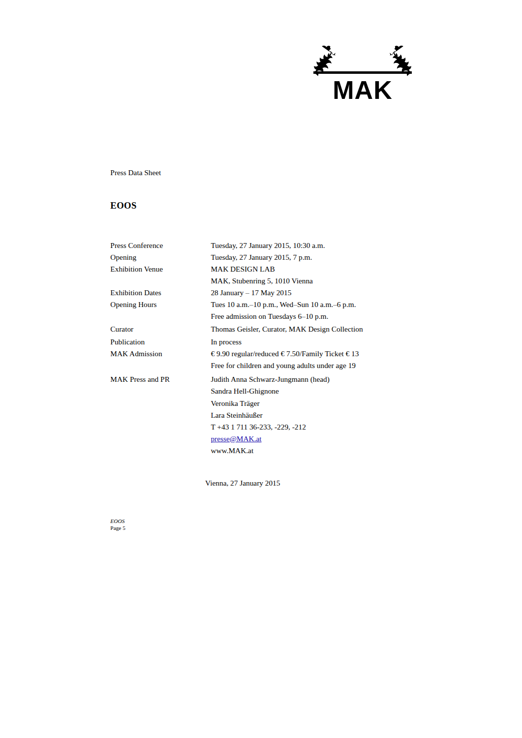MAK
Press Data Sheet
EOOS
| Press Conference | Tuesday, 27 January 2015, 10:30 a.m. |
| Opening | Tuesday, 27 January 2015, 7 p.m. |
| Exhibition Venue | MAK DESIGN LAB |
| | MAK, Stubenring 5, 1010 Vienna |
| Exhibition Dates | 28 January – 17 May 2015 |
| Opening Hours | Tues 10 a.m.–10 p.m., Wed–Sun 10 a.m.–6 p.m. |
| | Free admission on Tuesdays 6–10 p.m. |
| Curator | Thomas Geisler, Curator, MAK Design Collection |
| Publication | In process |
| MAK Admission | € 9.90 regular/reduced € 7.50/Family Ticket € 13 |
| | Free for children and young adults under age 19 |
| MAK Press and PR | Judith Anna Schwarz-Jungmann (head) |
| | Sandra Hell-Ghignone |
| | Veronika Träger |
| | Lara Steinhäußer |
| | T +43 1 711 36-233, -229, -212 |
| | presse@MAK.at |
| | www.MAK.at |
Vienna, 27 January 2015
EOOS
Page 5